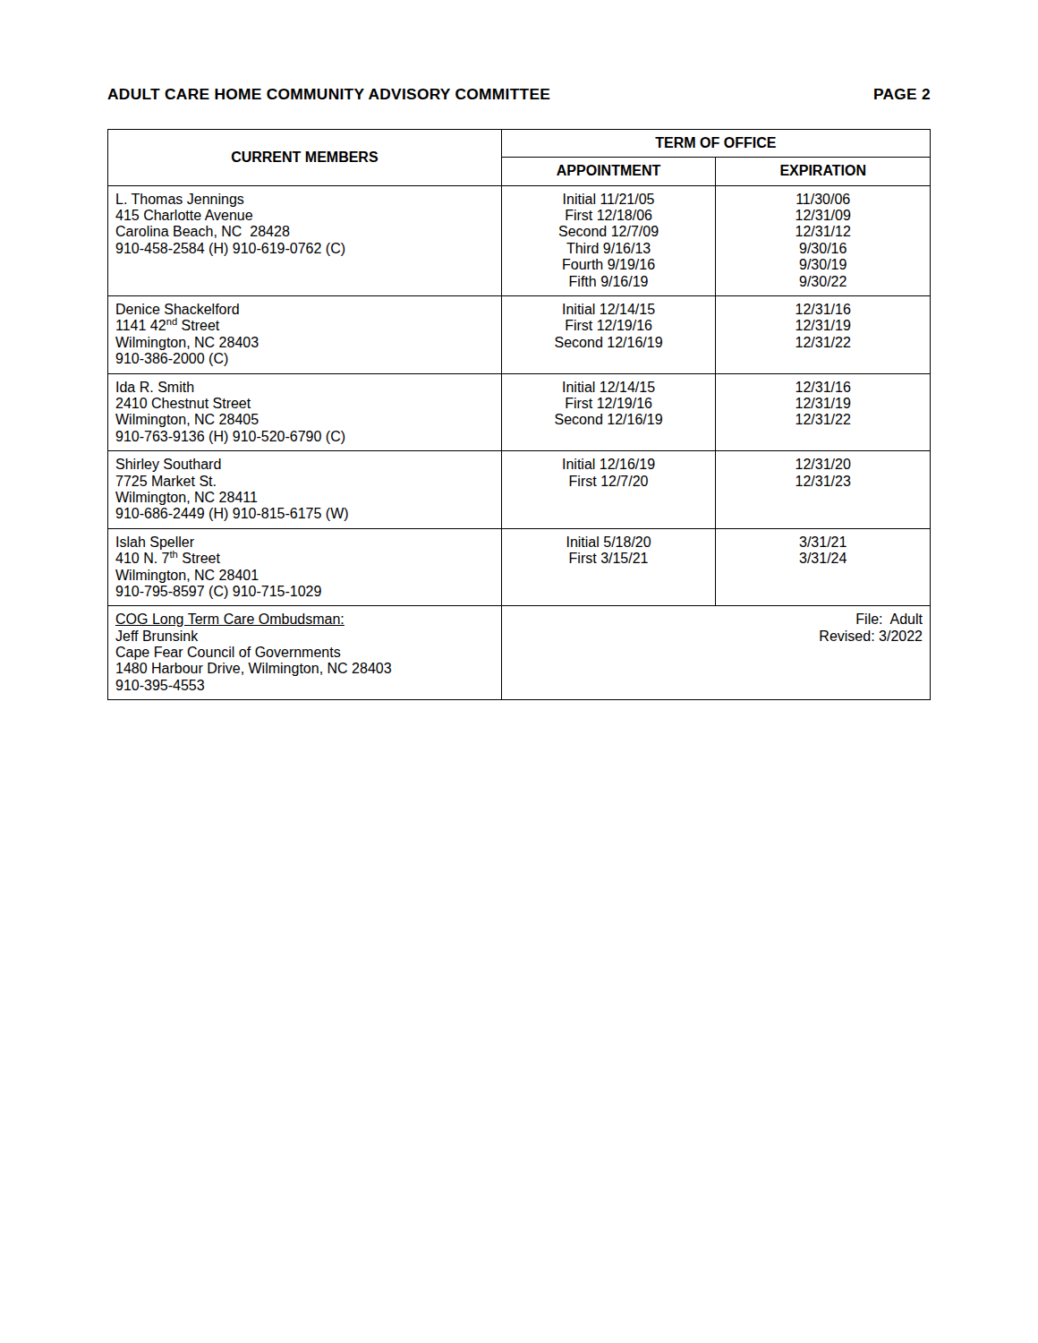ADULT CARE HOME COMMUNITY ADVISORY COMMITTEE PAGE 2
| CURRENT MEMBERS | TERM OF OFFICE |
| --- | --- |
| APPOINTMENT | EXPIRATION |
| L. Thomas Jennings 415 Charlotte Avenue Carolina Beach, NC 28428 910-458-2584 (H) 910-619-0762 (C) | Initial 11/21/05 First 12/18/06 Second 12/7/09 Third 9/16/13 Fourth 9/19/16 Fifth 9/16/19 | 11/30/06 12/31/09 12/31/12 9/30/16 9/30/19 9/30/22 |
| Denice Shackelford 1141 42 nd Street Wilmington, NC 28403 910-386-2000 (C) | Initial 12/14/15 First 12/19/16 Second 12/16/19 | 12/31/16 12/31/19 12/31/22 |
| Ida R. Smith 2410 Chestnut Street Wilmington, NC 28405 910-763-9136 (H) 910-520-6790 (C) | Initial 12/14/15 First 12/19/16 Second 12/16/19 | 12/31/16 12/31/19 12/31/22 |
| Shirley Southard 7725 Market St. Wilmington, NC 28411 910-686-2449 (H) 910-815-6175 (W) | Initial 12/16/19 First 12/7/20 | 12/31/20 12/31/23 |
| Islah Speller 410 N. 7 th Street Wilmington, NC 28401 910-795-8597 (C) 910-715-1029 | Initial 5/18/20 First 3/15/21 | 3/31/21 3/31/24 |
| COG Long Term Care Ombudsman: Jeff Brunsink Cape Fear Council of Governments 1480 Harbour Drive, Wilmington, NC 28403 910-395-4553 | File: Adult Revised: 3/2022 |